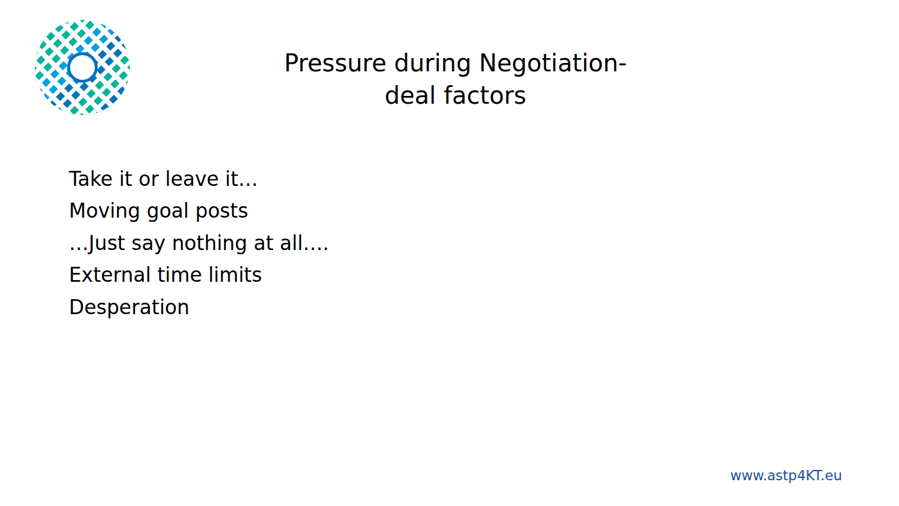Pressure during Negotiation-
deal factors
Take it or leave it…
Moving goal posts
…Just say nothing at all….
External time limits
Desperation
www.astp4KT.eu